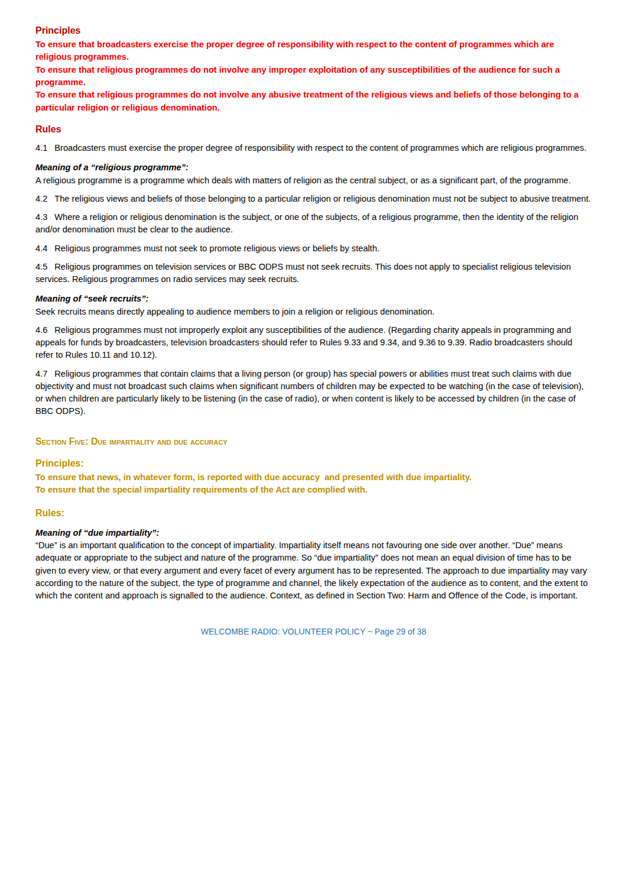Principles
To ensure that broadcasters exercise the proper degree of responsibility with respect to the content of programmes which are religious programmes.
To ensure that religious programmes do not involve any improper exploitation of any susceptibilities of the audience for such a programme.
To ensure that religious programmes do not involve any abusive treatment of the religious views and beliefs of those belonging to a particular religion or religious denomination.
Rules
4.1 Broadcasters must exercise the proper degree of responsibility with respect to the content of programmes which are religious programmes.
Meaning of a “religious programme”:
A religious programme is a programme which deals with matters of religion as the central subject, or as a significant part, of the programme.
4.2 The religious views and beliefs of those belonging to a particular religion or religious denomination must not be subject to abusive treatment.
4.3 Where a religion or religious denomination is the subject, or one of the subjects, of a religious programme, then the identity of the religion and/or denomination must be clear to the audience.
4.4 Religious programmes must not seek to promote religious views or beliefs by stealth.
4.5 Religious programmes on television services or BBC ODPS must not seek recruits. This does not apply to specialist religious television services. Religious programmes on radio services may seek recruits.
Meaning of “seek recruits”:
Seek recruits means directly appealing to audience members to join a religion or religious denomination.
4.6 Religious programmes must not improperly exploit any susceptibilities of the audience. (Regarding charity appeals in programming and appeals for funds by broadcasters, television broadcasters should refer to Rules 9.33 and 9.34, and 9.36 to 9.39. Radio broadcasters should refer to Rules 10.11 and 10.12).
4.7 Religious programmes that contain claims that a living person (or group) has special powers or abilities must treat such claims with due objectivity and must not broadcast such claims when significant numbers of children may be expected to be watching (in the case of television), or when children are particularly likely to be listening (in the case of radio), or when content is likely to be accessed by children (in the case of BBC ODPS).
Section Five: Due impartiality and due accuracy
Principles:
To ensure that news, in whatever form, is reported with due accuracy and presented with due impartiality.
To ensure that the special impartiality requirements of the Act are complied with.
Rules:
Meaning of “due impartiality”:
“Due” is an important qualification to the concept of impartiality. Impartiality itself means not favouring one side over another. “Due” means adequate or appropriate to the subject and nature of the programme. So “due impartiality” does not mean an equal division of time has to be given to every view, or that every argument and every facet of every argument has to be represented. The approach to due impartiality may vary according to the nature of the subject, the type of programme and channel, the likely expectation of the audience as to content, and the extent to which the content and approach is signalled to the audience. Context, as defined in Section Two: Harm and Offence of the Code, is important.
WELCOMBE RADIO: VOLUNTEER POLICY ~ Page 29 of 38